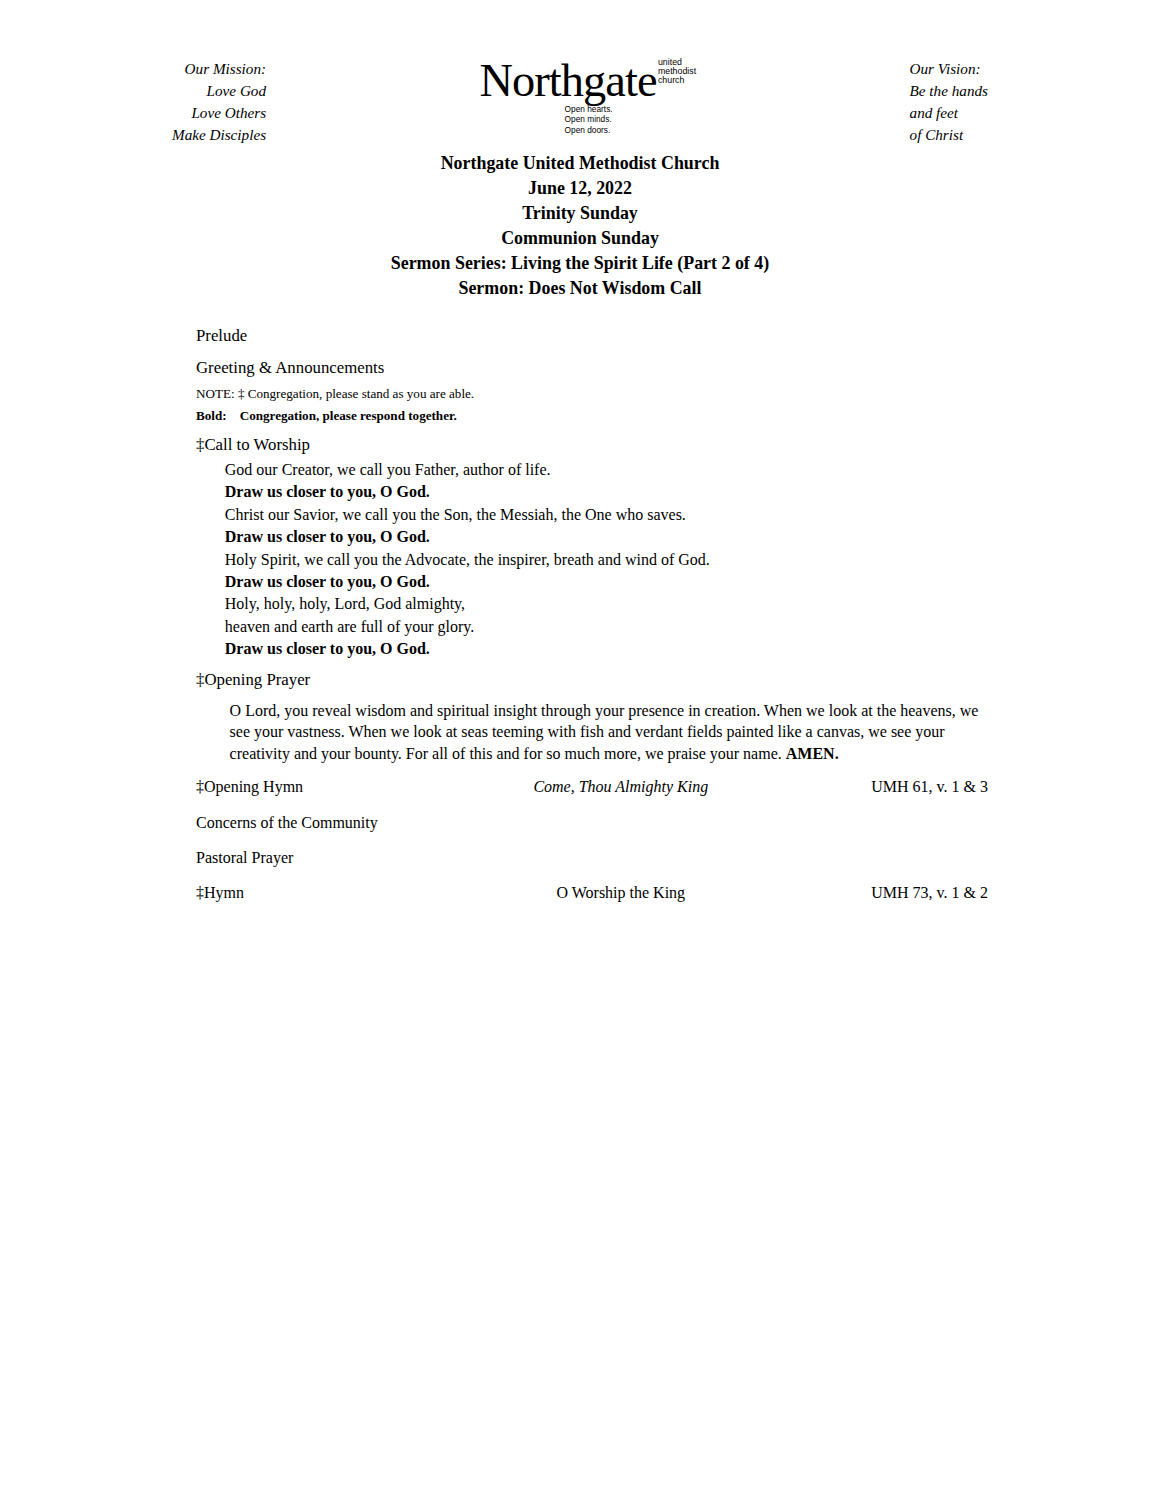Our Mission:
Love God
Love Others
Make Disciples
Northgate united
methodist
church
Open hearts.
Open minds.
Open doors.
Our Vision:
Be the hands
and feet
of Christ
Northgate United Methodist Church
June 12, 2022
Trinity Sunday
Communion Sunday
Sermon Series: Living the Spirit Life (Part 2 of 4)
Sermon: Does Not Wisdom Call
Prelude
Greeting & Announcements
NOTE: ‡ Congregation, please stand as you are able.
Bold: Congregation, please respond together.
‡Call to Worship
God our Creator, we call you Father, author of life.
Draw us closer to you, O God.
Christ our Savior, we call you the Son, the Messiah, the One who saves.
Draw us closer to you, O God.
Holy Spirit, we call you the Advocate, the inspirer, breath and wind of God.
Draw us closer to you, O God.
Holy, holy, holy, Lord, God almighty,
heaven and earth are full of your glory.
Draw us closer to you, O God.
‡Opening Prayer
O Lord, you reveal wisdom and spiritual insight through your presence in creation. When we look at the heavens, we see your vastness. When we look at seas teeming with fish and verdant fields painted like a canvas, we see your creativity and your bounty. For all of this and for so much more, we praise your name. AMEN.
‡Opening Hymn Come, Thou Almighty King UMH 61, v. 1 & 3
Concerns of the Community
Pastoral Prayer
‡Hymn O Worship the King UMH 73, v. 1 & 2